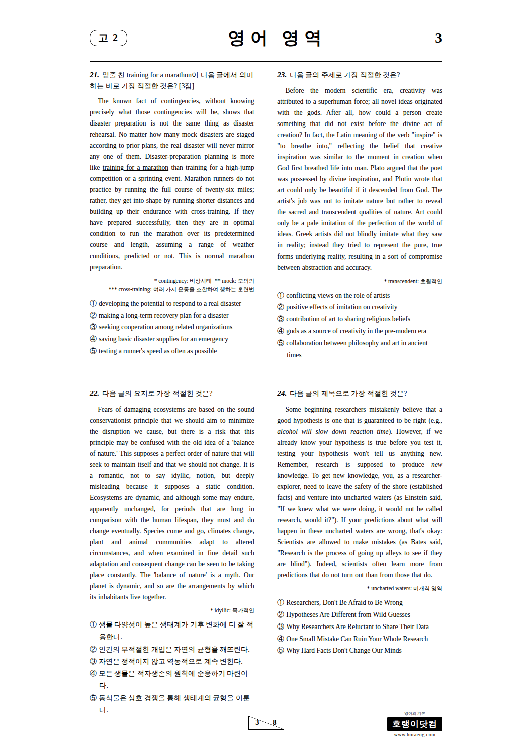고 2
영어 영역
3
21. 밑줄 친 training for a marathon이 다음 글에서 의미하는 바로 가장 적절한 것은? [3점]
The known fact of contingencies, without knowing precisely what those contingencies will be, shows that disaster preparation is not the same thing as disaster rehearsal. No matter how many mock disasters are staged according to prior plans, the real disaster will never mirror any one of them. Disaster-preparation planning is more like training for a marathon than training for a high-jump competition or a sprinting event. Marathon runners do not practice by running the full course of twenty-six miles; rather, they get into shape by running shorter distances and building up their endurance with cross-training. If they have prepared successfully, then they are in optimal condition to run the marathon over its predetermined course and length, assuming a range of weather conditions, predicted or not. This is normal marathon preparation.
* contingency: 비상사태 ** mock: 모의의
*** cross-training: 여러 가지 운동을 조합하여 행하는 훈련법
①developing the potential to respond to a real disaster
②making a long-term recovery plan for a disaster
③seeking cooperation among related organizations
④saving basic disaster supplies for an emergency
⑤testing a runner's speed as often as possible
22. 다음 글의 요지로 가장 적절한 것은?
Fears of damaging ecosystems are based on the sound conservationist principle that we should aim to minimize the disruption we cause, but there is a risk that this principle may be confused with the old idea of a 'balance of nature.' This supposes a perfect order of nature that will seek to maintain itself and that we should not change. It is a romantic, not to say idyllic, notion, but deeply misleading because it supposes a static condition. Ecosystems are dynamic, and although some may endure, apparently unchanged, for periods that are long in comparison with the human lifespan, they must and do change eventually. Species come and go, climates change, plant and animal communities adapt to altered circumstances, and when examined in fine detail such adaptation and consequent change can be seen to be taking place constantly. The 'balance of nature' is a myth. Our planet is dynamic, and so are the arrangements by which its inhabitants live together.
* idyllic: 목가적인
①생물 다양성이 높은 생태계가 기후 변화에 더 잘 적응한다.
②인간의 부적절한 개입은 자연의 균형을 깨뜨린다.
③자연은 정적이지 않고 역동적으로 계속 변한다.
④모든 생물은 적자생존의 원칙에 순응하기 마련이다.
⑤동식물은 상호 경쟁을 통해 생태계의 균형을 이룬다.
23. 다음 글의 주제로 가장 적절한 것은?
Before the modern scientific era, creativity was attributed to a superhuman force; all novel ideas originated with the gods. After all, how could a person create something that did not exist before the divine act of creation? In fact, the Latin meaning of the verb "inspire" is "to breathe into," reflecting the belief that creative inspiration was similar to the moment in creation when God first breathed life into man. Plato argued that the poet was possessed by divine inspiration, and Plotin wrote that art could only be beautiful if it descended from God. The artist's job was not to imitate nature but rather to reveal the sacred and transcendent qualities of nature. Art could only be a pale imitation of the perfection of the world of ideas. Greek artists did not blindly imitate what they saw in reality; instead they tried to represent the pure, true forms underlying reality, resulting in a sort of compromise between abstraction and accuracy.
* transcendent: 초월적인
①conflicting views on the role of artists
②positive effects of imitation on creativity
③contribution of art to sharing religious beliefs
④gods as a source of creativity in the pre-modern era
⑤collaboration between philosophy and art in ancient times
24. 다음 글의 제목으로 가장 적절한 것은?
Some beginning researchers mistakenly believe that a good hypothesis is one that is guaranteed to be right (e.g., alcohol will slow down reaction time). However, if we already know your hypothesis is true before you test it, testing your hypothesis won't tell us anything new. Remember, research is supposed to produce new knowledge. To get new knowledge, you, as a researcher-explorer, need to leave the safety of the shore (established facts) and venture into uncharted waters (as Einstein said, "If we knew what we were doing, it would not be called research, would it?"). If your predictions about what will happen in these uncharted waters are wrong, that's okay: Scientists are allowed to make mistakes (as Bates said, "Research is the process of going up alleys to see if they are blind"). Indeed, scientists often learn more from predictions that do not turn out than from those that do.
* uncharted waters: 미개척 영역
① Researchers, Don't Be Afraid to Be Wrong
② Hypotheses Are Different from Wild Guesses
③ Why Researchers Are Reluctant to Share Their Data
④ One Small Mistake Can Ruin Your Whole Research
⑤ Why Hard Facts Don't Change Our Minds
3 8
영어의 기본
호랭이닷컴
www.horaeng.com